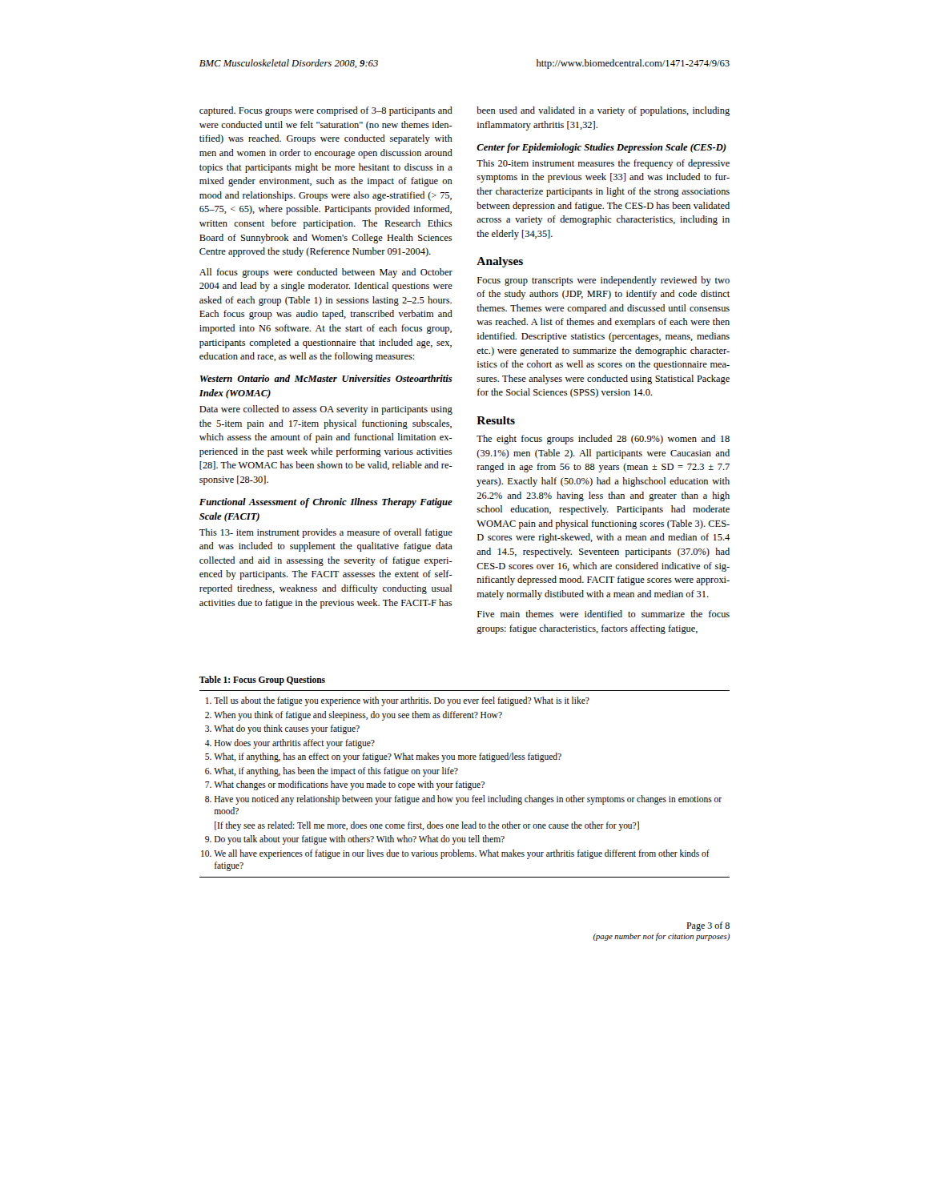BMC Musculoskeletal Disorders 2008, 9:63
http://www.biomedcentral.com/1471-2474/9/63
captured. Focus groups were comprised of 3–8 participants and were conducted until we felt "saturation" (no new themes identified) was reached. Groups were conducted separately with men and women in order to encourage open discussion around topics that participants might be more hesitant to discuss in a mixed gender environment, such as the impact of fatigue on mood and relationships. Groups were also age-stratified (> 75, 65–75, < 65), where possible. Participants provided informed, written consent before participation. The Research Ethics Board of Sunnybrook and Women's College Health Sciences Centre approved the study (Reference Number 091-2004).
All focus groups were conducted between May and October 2004 and lead by a single moderator. Identical questions were asked of each group (Table 1) in sessions lasting 2–2.5 hours. Each focus group was audio taped, transcribed verbatim and imported into N6 software. At the start of each focus group, participants completed a questionnaire that included age, sex, education and race, as well as the following measures:
Western Ontario and McMaster Universities Osteoarthritis Index (WOMAC)
Data were collected to assess OA severity in participants using the 5-item pain and 17-item physical functioning subscales, which assess the amount of pain and functional limitation experienced in the past week while performing various activities [28]. The WOMAC has been shown to be valid, reliable and responsive [28-30].
Functional Assessment of Chronic Illness Therapy Fatigue Scale (FACIT)
This 13- item instrument provides a measure of overall fatigue and was included to supplement the qualitative fatigue data collected and aid in assessing the severity of fatigue experienced by participants. The FACIT assesses the extent of self-reported tiredness, weakness and difficulty conducting usual activities due to fatigue in the previous week. The FACIT-F has been used and validated in a variety of populations, including inflammatory arthritis [31,32].
Center for Epidemiologic Studies Depression Scale (CES-D)
This 20-item instrument measures the frequency of depressive symptoms in the previous week [33] and was included to further characterize participants in light of the strong associations between depression and fatigue. The CES-D has been validated across a variety of demographic characteristics, including in the elderly [34,35].
Analyses
Focus group transcripts were independently reviewed by two of the study authors (JDP, MRF) to identify and code distinct themes. Themes were compared and discussed until consensus was reached. A list of themes and exemplars of each were then identified. Descriptive statistics (percentages, means, medians etc.) were generated to summarize the demographic characteristics of the cohort as well as scores on the questionnaire measures. These analyses were conducted using Statistical Package for the Social Sciences (SPSS) version 14.0.
Results
The eight focus groups included 28 (60.9%) women and 18 (39.1%) men (Table 2). All participants were Caucasian and ranged in age from 56 to 88 years (mean ± SD = 72.3 ± 7.7 years). Exactly half (50.0%) had a highschool education with 26.2% and 23.8% having less than and greater than a high school education, respectively. Participants had moderate WOMAC pain and physical functioning scores (Table 3). CES-D scores were right-skewed, with a mean and median of 15.4 and 14.5, respectively. Seventeen participants (37.0%) had CES-D scores over 16, which are considered indicative of significantly depressed mood. FACIT fatigue scores were approximately normally distibuted with a mean and median of 31.
Five main themes were identified to summarize the focus groups: fatigue characteristics, factors affecting fatigue,
Table 1: Focus Group Questions
Tell us about the fatigue you experience with your arthritis. Do you ever feel fatigued? What is it like?
When you think of fatigue and sleepiness, do you see them as different? How?
What do you think causes your fatigue?
How does your arthritis affect your fatigue?
What, if anything, has an effect on your fatigue? What makes you more fatigued/less fatigued?
What, if anything, has been the impact of this fatigue on your life?
What changes or modifications have you made to cope with your fatigue?
Have you noticed any relationship between your fatigue and how you feel including changes in other symptoms or changes in emotions or mood?
[If they see as related: Tell me more, does one come first, does one lead to the other or one cause the other for you?]
Do you talk about your fatigue with others? With who? What do you tell them?
We all have experiences of fatigue in our lives due to various problems. What makes your arthritis fatigue different from other kinds of fatigue?
Page 3 of 8
(page number not for citation purposes)